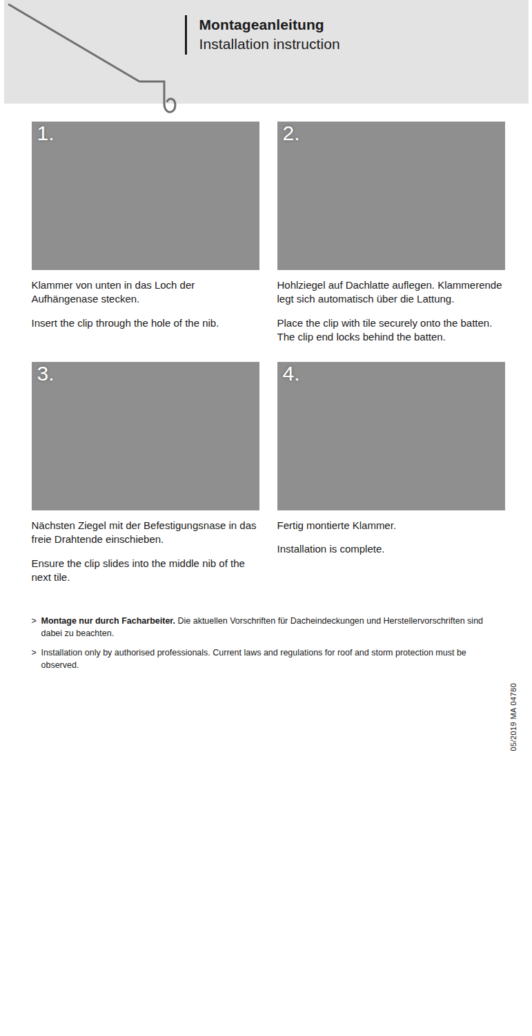Montageanleitung
Installation instruction
1.
Klammer von unten in das Loch der Aufhängenase stecken.
Insert the clip through the hole of the nib.
2.
Hohlziegel auf Dachlatte auflegen. Klammerende legt sich automatisch über die Lattung.
Place the clip with tile securely onto the batten. The clip end locks behind the batten.
3.
Nächsten Ziegel mit der Befestigungsnase in das freie Drahtende einschieben.
Ensure the clip slides into the middle nib of the next tile.
4.
Fertig montierte Klammer.
Installation is complete.
Montage nur durch Facharbeiter. Die aktuellen Vorschriften für Dacheindeckungen und Herstellervorschriften sind dabei zu beachten.
Installation only by authorised professionals. Current laws and regulations for roof and storm protection must be observed.
05/2019 MA 04780